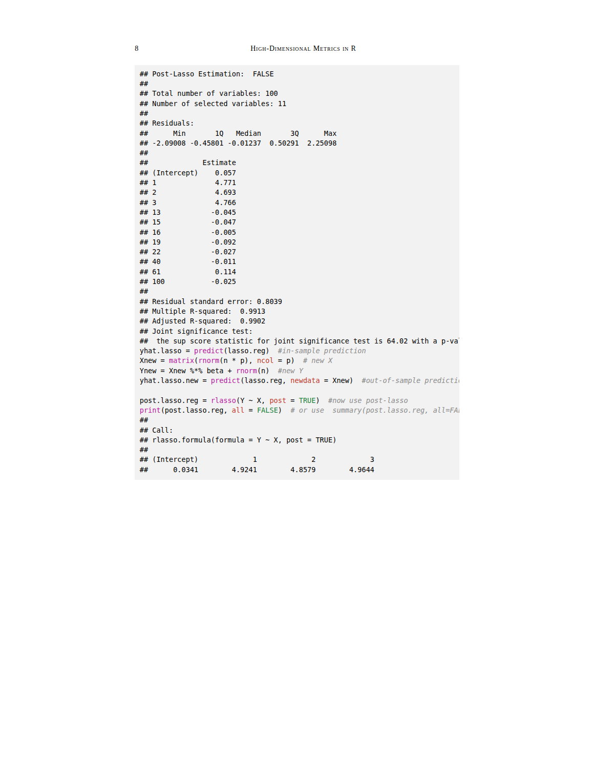8 High-Dimensional Metrics in R
## Post-Lasso Estimation:  FALSE
##
## Total number of variables: 100
## Number of selected variables: 11
##
## Residuals:
##      Min       1Q   Median       3Q      Max
## -2.09008 -0.45801 -0.01237  0.50291  2.25098
##
##             Estimate
## (Intercept)    0.057
## 1              4.771
## 2              4.693
## 3              4.766
## 13            -0.045
## 15            -0.047
## 16            -0.005
## 19            -0.092
## 22            -0.027
## 40            -0.011
## 61             0.114
## 100           -0.025
##
## Residual standard error: 0.8039
## Multiple R-squared:  0.9913
## Adjusted R-squared:  0.9902
## Joint significance test:
##  the sup score statistic for joint significance test is 64.02 with a p-value of     0
yhat.lasso = predict(lasso.reg)  #in-sample prediction
Xnew = matrix(rnorm(n * p), ncol = p)  # new X
Ynew = Xnew %*% beta + rnorm(n)  #new Y
yhat.lasso.new = predict(lasso.reg, newdata = Xnew)  #out-of-sample prediction

post.lasso.reg = rlasso(Y ~ X, post = TRUE)  #now use post-lasso
print(post.lasso.reg, all = FALSE)  # or use  summary(post.lasso.reg, all=FALSE)
##
## Call:
## rlasso.formula(formula = Y ~ X, post = TRUE)
##
## (Intercept)             1             2             3
##      0.0341        4.9241        4.8579        4.9644